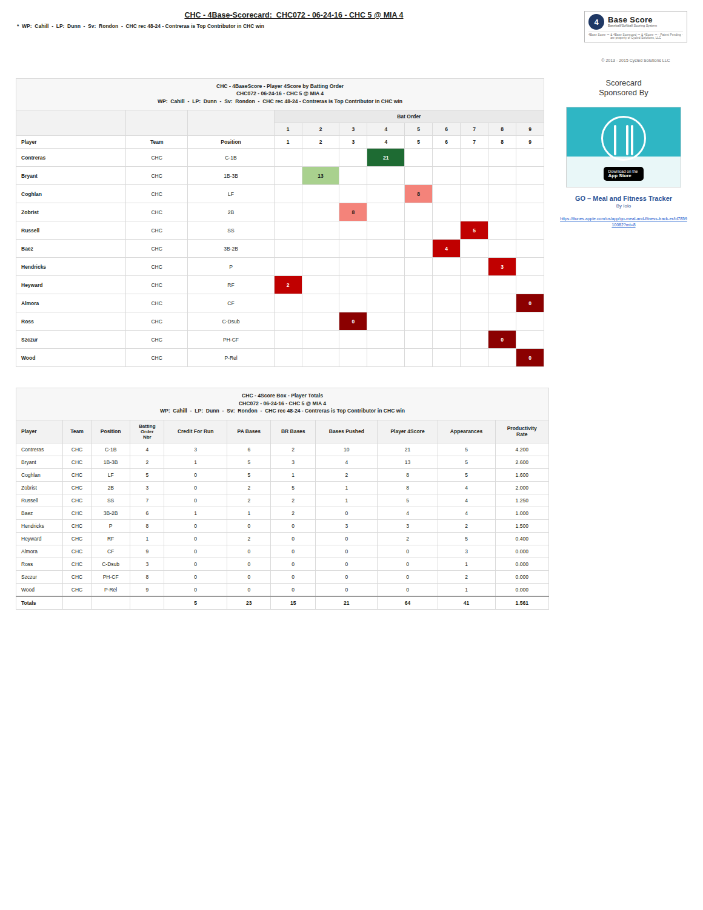CHC - 4Base-Scorecard: CHC072 - 06-24-16 - CHC 5 @ MIA 4
* WP: Cahill - LP: Dunn - Sv: Rondon - CHC rec 48-24 - Contreras is Top Contributor in CHC win
4
Base Score
Baseball/Softball Scoring System
4Base Score ™ & 4Base Scorecard ™ & 4Score ™ - Patent Pending - are property of Cycled Solutions, LLC
© 2013 - 2015 Cycled Solutions LLC
CHC - 4BaseScore - Player 4Score by Batting Order CHC072 - 06-24-16 - CHC 5 @ MIA 4 WP: Cahill - LP: Dunn - Sv: Rondon - CHC rec 48-24 - Contreras is Top Contributor in CHC win
| | | | Bat Order |
| --- | --- | --- | --- |
| 1 | 2 | 3 | 4 | 5 | 6 | 7 | 8 | 9 |
| Player | Team | Position | 1 | 2 | 3 | 4 | 5 | 6 | 7 | 8 | 9 |
| Contreras | CHC | C-1B | | | | 21 | | | | | |
| Bryant | CHC | 1B-3B | | 13 | | | | | | | |
| Coghlan | CHC | LF | | | | | 8 | | | | |
| Zobrist | CHC | 2B | | | 8 | | | | | | |
| Russell | CHC | SS | | | | | | | 5 | | |
| Baez | CHC | 3B-2B | | | | | | 4 | | | |
| Hendricks | CHC | P | | | | | | | | 3 | |
| Heyward | CHC | RF | 2 | | | | | | | | |
| Almora | CHC | CF | | | | | | | | | 0 |
| Ross | CHC | C-Dsub | | | 0 | | | | | | |
| Szczur | CHC | PH-CF | | | | | | | | 0 | |
| Wood | CHC | P-Rel | | | | | | | | | 0 |
Scorecard
Sponsored By
Download on the App Store
GO – Meal and Fitness Tracker
By Iolo
https://itunes.apple.com/us/app/go-meal-and-fitness-track-er/id785910082?mt=8
CHC - 4Score Box - Player Totals CHC072 - 06-24-16 - CHC 5 @ MIA 4 WP: Cahill - LP: Dunn - Sv: Rondon - CHC rec 48-24 - Contreras is Top Contributor in CHC win
| Player | Team | Position | Batting Order Nbr | Credit For Run | PA Bases | BR Bases | Bases Pushed | Player 4Score | Appearances | Productivity Rate |
| --- | --- | --- | --- | --- | --- | --- | --- | --- | --- | --- |
| Contreras | CHC | C-1B | 4 | 3 | 6 | 2 | 10 | 21 | 5 | 4.200 |
| Bryant | CHC | 1B-3B | 2 | 1 | 5 | 3 | 4 | 13 | 5 | 2.600 |
| Coghlan | CHC | LF | 5 | 0 | 5 | 1 | 2 | 8 | 5 | 1.600 |
| Zobrist | CHC | 2B | 3 | 0 | 2 | 5 | 1 | 8 | 4 | 2.000 |
| Russell | CHC | SS | 7 | 0 | 2 | 2 | 1 | 5 | 4 | 1.250 |
| Baez | CHC | 3B-2B | 6 | 1 | 1 | 2 | 0 | 4 | 4 | 1.000 |
| Hendricks | CHC | P | 8 | 0 | 0 | 0 | 3 | 3 | 2 | 1.500 |
| Heyward | CHC | RF | 1 | 0 | 2 | 0 | 0 | 2 | 5 | 0.400 |
| Almora | CHC | CF | 9 | 0 | 0 | 0 | 0 | 0 | 3 | 0.000 |
| Ross | CHC | C-Dsub | 3 | 0 | 0 | 0 | 0 | 0 | 1 | 0.000 |
| Szczur | CHC | PH-CF | 8 | 0 | 0 | 0 | 0 | 0 | 2 | 0.000 |
| Wood | CHC | P-Rel | 9 | 0 | 0 | 0 | 0 | 0 | 1 | 0.000 |
| Totals | | | | 5 | 23 | 15 | 21 | 64 | 41 | 1.561 |